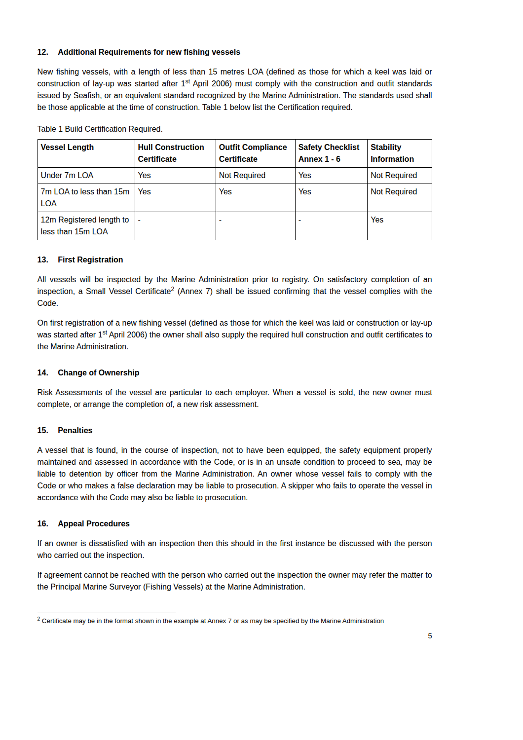12. Additional Requirements for new fishing vessels
New fishing vessels, with a length of less than 15 metres LOA (defined as those for which a keel was laid or construction of lay-up was started after 1st April 2006) must comply with the construction and outfit standards issued by Seafish, or an equivalent standard recognized by the Marine Administration. The standards used shall be those applicable at the time of construction. Table 1 below list the Certification required.
Table 1 Build Certification Required.
| Vessel Length | Hull Construction Certificate | Outfit Compliance Certificate | Safety Checklist Annex 1 - 6 | Stability Information |
| --- | --- | --- | --- | --- |
| Under 7m LOA | Yes | Not Required | Yes | Not Required |
| 7m LOA to less than 15m LOA | Yes | Yes | Yes | Not Required |
| 12m Registered length to less than 15m LOA | - | - | - | Yes |
13. First Registration
All vessels will be inspected by the Marine Administration prior to registry. On satisfactory completion of an inspection, a Small Vessel Certificate2 (Annex 7) shall be issued confirming that the vessel complies with the Code.
On first registration of a new fishing vessel (defined as those for which the keel was laid or construction or lay-up was started after 1st April 2006) the owner shall also supply the required hull construction and outfit certificates to the Marine Administration.
14. Change of Ownership
Risk Assessments of the vessel are particular to each employer. When a vessel is sold, the new owner must complete, or arrange the completion of, a new risk assessment.
15. Penalties
A vessel that is found, in the course of inspection, not to have been equipped, the safety equipment properly maintained and assessed in accordance with the Code, or is in an unsafe condition to proceed to sea, may be liable to detention by officer from the Marine Administration. An owner whose vessel fails to comply with the Code or who makes a false declaration may be liable to prosecution. A skipper who fails to operate the vessel in accordance with the Code may also be liable to prosecution.
16. Appeal Procedures
If an owner is dissatisfied with an inspection then this should in the first instance be discussed with the person who carried out the inspection.
If agreement cannot be reached with the person who carried out the inspection the owner may refer the matter to the Principal Marine Surveyor (Fishing Vessels) at the Marine Administration.
2 Certificate may be in the format shown in the example at Annex 7 or as may be specified by the Marine Administration
5